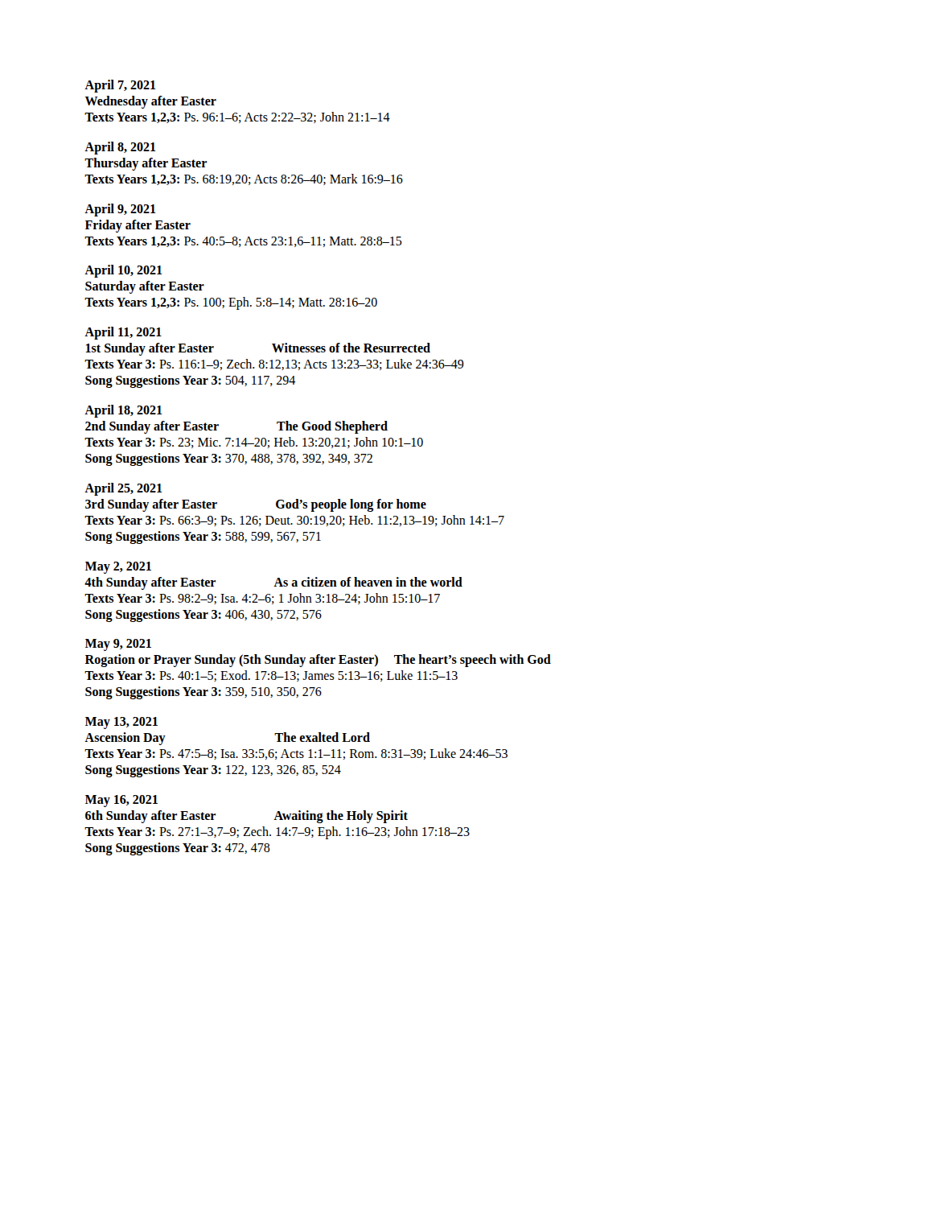April 7, 2021
Wednesday after Easter
Texts Years 1,2,3: Ps. 96:1–6; Acts 2:22–32; John 21:1–14
April 8, 2021
Thursday after Easter
Texts Years 1,2,3: Ps. 68:19,20; Acts 8:26–40; Mark 16:9–16
April 9, 2021
Friday after Easter
Texts Years 1,2,3: Ps. 40:5–8; Acts 23:1,6–11; Matt. 28:8–15
April 10, 2021
Saturday after Easter
Texts Years 1,2,3: Ps. 100; Eph. 5:8–14; Matt. 28:16–20
April 11, 2021
1st Sunday after Easter Witnesses of the Resurrected
Texts Year 3: Ps. 116:1–9; Zech. 8:12,13; Acts 13:23–33; Luke 24:36–49
Song Suggestions Year 3: 504, 117, 294
April 18, 2021
2nd Sunday after Easter The Good Shepherd
Texts Year 3: Ps. 23; Mic. 7:14–20; Heb. 13:20,21; John 10:1–10
Song Suggestions Year 3: 370, 488, 378, 392, 349, 372
April 25, 2021
3rd Sunday after Easter God’s people long for home
Texts Year 3: Ps. 66:3–9; Ps. 126; Deut. 30:19,20; Heb. 11:2,13–19; John 14:1–7
Song Suggestions Year 3: 588, 599, 567, 571
May 2, 2021
4th Sunday after Easter As a citizen of heaven in the world
Texts Year 3: Ps. 98:2–9; Isa. 4:2–6; 1 John 3:18–24; John 15:10–17
Song Suggestions Year 3: 406, 430, 572, 576
May 9, 2021
Rogation or Prayer Sunday (5th Sunday after Easter) The heart’s speech with God
Texts Year 3: Ps. 40:1–5; Exod. 17:8–13; James 5:13–16; Luke 11:5–13
Song Suggestions Year 3: 359, 510, 350, 276
May 13, 2021
Ascension Day The exalted Lord
Texts Year 3: Ps. 47:5–8; Isa. 33:5,6; Acts 1:1–11; Rom. 8:31–39; Luke 24:46–53
Song Suggestions Year 3: 122, 123, 326, 85, 524
May 16, 2021
6th Sunday after Easter Awaiting the Holy Spirit
Texts Year 3: Ps. 27:1–3,7–9; Zech. 14:7–9; Eph. 1:16–23; John 17:18–23
Song Suggestions Year 3: 472, 478